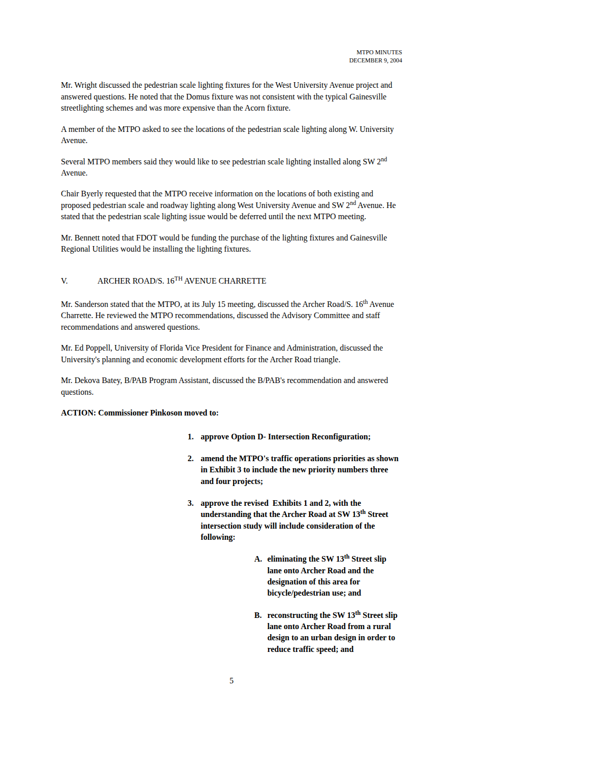MTPO MINUTES
DECEMBER 9, 2004
Mr. Wright discussed the pedestrian scale lighting fixtures for the West University Avenue project and answered questions. He noted that the Domus fixture was not consistent with the typical Gainesville streetlighting schemes and was more expensive than the Acorn fixture.
A member of the MTPO asked to see the locations of the pedestrian scale lighting along W. University Avenue.
Several MTPO members said they would like to see pedestrian scale lighting installed along SW 2nd Avenue.
Chair Byerly requested that the MTPO receive information on the locations of both existing and proposed pedestrian scale and roadway lighting along West University Avenue and SW 2nd Avenue. He stated that the pedestrian scale lighting issue would be deferred until the next MTPO meeting.
Mr. Bennett noted that FDOT would be funding the purchase of the lighting fixtures and Gainesville Regional Utilities would be installing the lighting fixtures.
V. ARCHER ROAD/S. 16TH AVENUE CHARRETTE
Mr. Sanderson stated that the MTPO, at its July 15 meeting, discussed the Archer Road/S. 16th Avenue Charrette. He reviewed the MTPO recommendations, discussed the Advisory Committee and staff recommendations and answered questions.
Mr. Ed Poppell, University of Florida Vice President for Finance and Administration, discussed the University's planning and economic development efforts for the Archer Road triangle.
Mr. Dekova Batey, B/PAB Program Assistant, discussed the B/PAB's recommendation and answered questions.
ACTION: Commissioner Pinkoson moved to:
1. approve Option D- Intersection Reconfiguration;
2. amend the MTPO's traffic operations priorities as shown in Exhibit 3 to include the new priority numbers three and four projects;
3. approve the revised Exhibits 1 and 2, with the understanding that the Archer Road at SW 13th Street intersection study will include consideration of the following:
A. eliminating the SW 13th Street slip lane onto Archer Road and the designation of this area for bicycle/pedestrian use; and
B. reconstructing the SW 13th Street slip lane onto Archer Road from a rural design to an urban design in order to reduce traffic speed; and
5